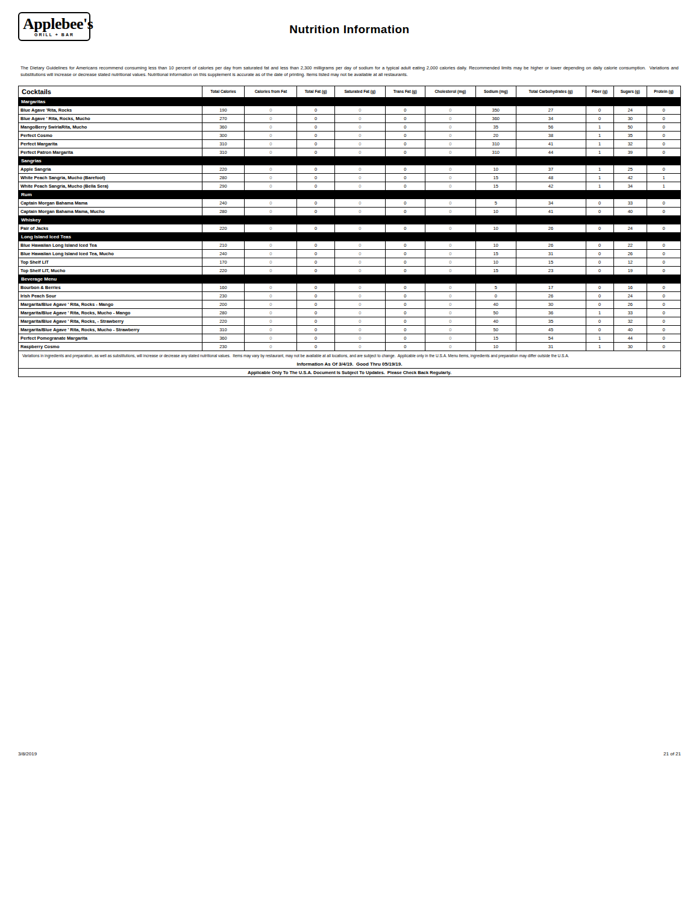Applebee's
GRILL + BAR
Nutrition Information
The Dietary Guidelines for Americans recommend consuming less than 10 percent of calories per day from saturated fat and less than 2,300 milligrams per day of sodium for a typical adult eating 2,000 calories daily. Recommended limits may be higher or lower depending on daily calorie consumption. Variations and substitutions will increase or decrease stated nutritional values. Nutritional information on this supplement is accurate as of the date of printing. Items listed may not be available at all restaurants.
| Cocktails | Total Calories | Calories from Fat | Total Fat (g) | Saturated Fat (g) | Trans Fat (g) | Cholesterol (mg) | Sodium (mg) | Total Carbohydrates (g) | Fiber (g) | Sugars (g) | Protein (g) |
| --- | --- | --- | --- | --- | --- | --- | --- | --- | --- | --- | --- |
| Margaritas |
| Blue Agave 'Rita, Rocks | 190 | 0 | 0 | 0 | 0 | 0 | 350 | 27 | 0 | 24 | 0 |
| Blue Agave ' Rita, Rocks, Mucho | 270 | 0 | 0 | 0 | 0 | 0 | 360 | 34 | 0 | 30 | 0 |
| MangoBerry SwirlaRita, Mucho | 360 | 0 | 0 | 0 | 0 | 0 | 35 | 56 | 1 | 50 | 0 |
| Perfect Cosmo | 300 | 0 | 0 | 0 | 0 | 0 | 20 | 38 | 1 | 35 | 0 |
| Perfect Margarita | 310 | 0 | 0 | 0 | 0 | 0 | 310 | 41 | 1 | 32 | 0 |
| Perfect Patron Margarita | 310 | 0 | 0 | 0 | 0 | 0 | 310 | 44 | 1 | 39 | 0 |
| Sangrias |
| Apple Sangria | 220 | 0 | 0 | 0 | 0 | 0 | 10 | 37 | 1 | 25 | 0 |
| White Peach Sangria, Mucho (Barefoot) | 280 | 0 | 0 | 0 | 0 | 0 | 15 | 48 | 1 | 42 | 1 |
| White Peach Sangria, Mucho (Bella Sera) | 290 | 0 | 0 | 0 | 0 | 0 | 15 | 42 | 1 | 34 | 1 |
| Rum |
| Captain Morgan Bahama Mama | 240 | 0 | 0 | 0 | 0 | 0 | 5 | 34 | 0 | 33 | 0 |
| Captain Morgan Bahama Mama, Mucho | 280 | 0 | 0 | 0 | 0 | 0 | 10 | 41 | 0 | 40 | 0 |
| Whiskey |
| Pair of Jacks | 220 | 0 | 0 | 0 | 0 | 0 | 10 | 26 | 0 | 24 | 0 |
| Long Island Iced Teas |
| Blue Hawaiian Long Island Iced Tea | 210 | 0 | 0 | 0 | 0 | 0 | 10 | 26 | 0 | 22 | 0 |
| Blue Hawaiian Long Island Iced Tea, Mucho | 240 | 0 | 0 | 0 | 0 | 0 | 15 | 31 | 0 | 26 | 0 |
| Top Shelf LIT | 170 | 0 | 0 | 0 | 0 | 0 | 10 | 15 | 0 | 12 | 0 |
| Top Shelf LIT, Mucho | 220 | 0 | 0 | 0 | 0 | 0 | 15 | 23 | 0 | 19 | 0 |
| Beverage Menu |
| Bourbon & Berries | 160 | 0 | 0 | 0 | 0 | 0 | 5 | 17 | 0 | 16 | 0 |
| Irish Peach Sour | 230 | 0 | 0 | 0 | 0 | 0 | 0 | 26 | 0 | 24 | 0 |
| Margarita/Blue Agave ' Rita, Rocks - Mango | 200 | 0 | 0 | 0 | 0 | 0 | 40 | 30 | 0 | 26 | 0 |
| Margarita/Blue Agave ' Rita, Rocks, Mucho - Mango | 280 | 0 | 0 | 0 | 0 | 0 | 50 | 36 | 1 | 33 | 0 |
| Margarita/Blue Agave ' Rita, Rocks, - Strawberry | 220 | 0 | 0 | 0 | 0 | 0 | 40 | 35 | 0 | 32 | 0 |
| Margarita/Blue Agave ' Rita, Rocks, Mucho - Strawberry | 310 | 0 | 0 | 0 | 0 | 0 | 50 | 45 | 0 | 40 | 0 |
| Perfect Pomegranate Margarita | 360 | 0 | 0 | 0 | 0 | 0 | 15 | 54 | 1 | 44 | 0 |
| Raspberry Cosmo | 230 | 0 | 0 | 0 | 0 | 0 | 10 | 31 | 1 | 30 | 0 |
Variations in ingredients and preparation, as well as substitutions, will increase or decrease any stated nutritional values. Items may vary by restaurant, may not be available at all locations, and are subject to change. Applicable only in the U.S.A. Menu items, ingredients and preparation may differ outside the U.S.A.
Information As Of 3/4/19. Good Thru 05/19/19.
Applicable Only To The U.S.A. Document Is Subject To Updates. Please Check Back Regularly.
3/8/2019 21 of 21